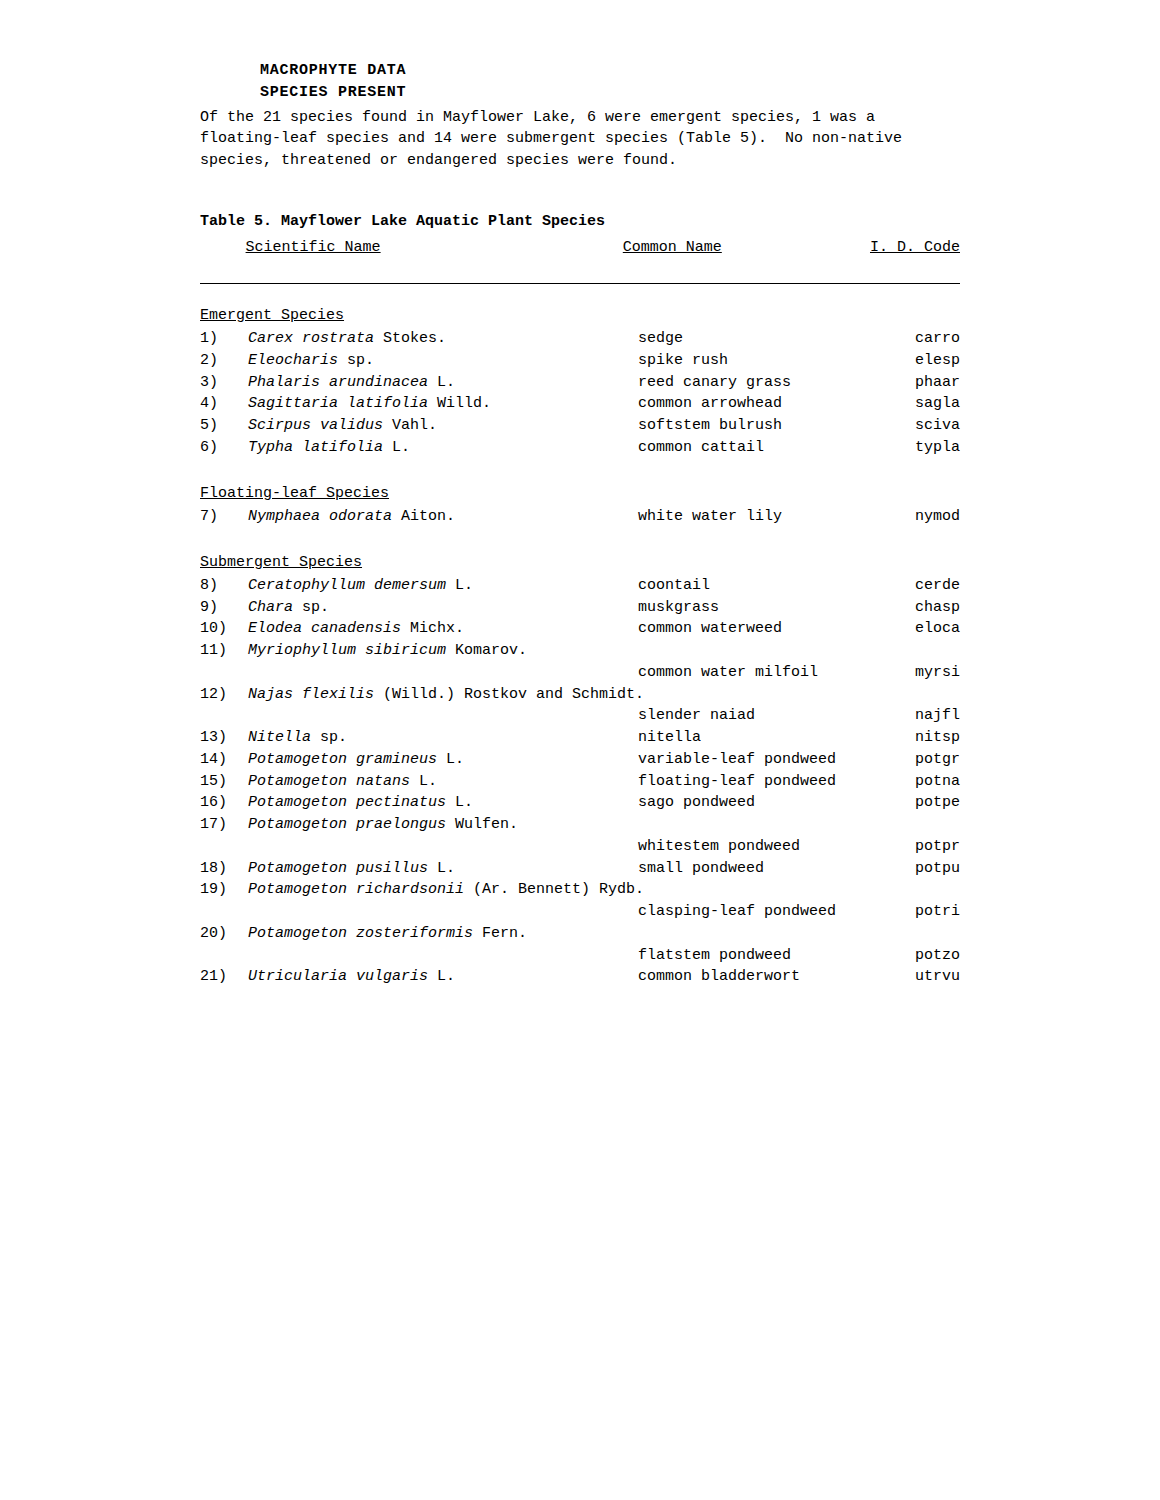MACROPHYTE DATA
SPECIES PRESENT
Of the 21 species found in Mayflower Lake, 6 were emergent species, 1 was a floating-leaf species and 14 were submergent species (Table 5). No non-native species, threatened or endangered species were found.
Table 5. Mayflower Lake Aquatic Plant Species
| | Scientific Name | Common Name | I. D. Code |
Emergent Species
| 1) | Carex rostrata Stokes. | sedge | carro |
| 2) | Eleocharis sp. | spike rush | elesp |
| 3) | Phalaris arundinacea L. | reed canary grass | phaar |
| 4) | Sagittaria latifolia Willd. | common arrowhead | sagla |
| 5) | Scirpus validus Vahl. | softstem bulrush | sciva |
| 6) | Typha latifolia L. | common cattail | typla |
Floating-leaf Species
| 7) | Nymphaea odorata Aiton. | white water lily | nymod |
Submergent Species
| 8) | Ceratophyllum demersum L. | coontail | cerde |
| 9) | Chara sp. | muskgrass | chasp |
| 10) | Elodea canadensis Michx. | common waterweed | eloca |
| 11) | Myriophyllum sibiricum Komarov. |
| | | common water milfoil | myrsi |
| 12) | Najas flexilis (Willd.) Rostkov and Schmidt. |
| | | slender naiad | najfl |
| 13) | Nitella sp. | nitella | nitsp |
| 14) | Potamogeton gramineus L. | variable-leaf pondweed | potgr |
| 15) | Potamogeton natans L. | floating-leaf pondweed | potna |
| 16) | Potamogeton pectinatus L. | sago pondweed | potpe |
| 17) | Potamogeton praelongus Wulfen. |
| | | whitestem pondweed | potpr |
| 18) | Potamogeton pusillus L. | small pondweed | potpu |
| 19) | Potamogeton richardsonii (Ar. Bennett) Rydb. |
| | | clasping-leaf pondweed | potri |
| 20) | Potamogeton zosteriformis Fern. |
| | | flatstem pondweed | potzo |
| 21) | Utricularia vulgaris L. | common bladderwort | utrvu |